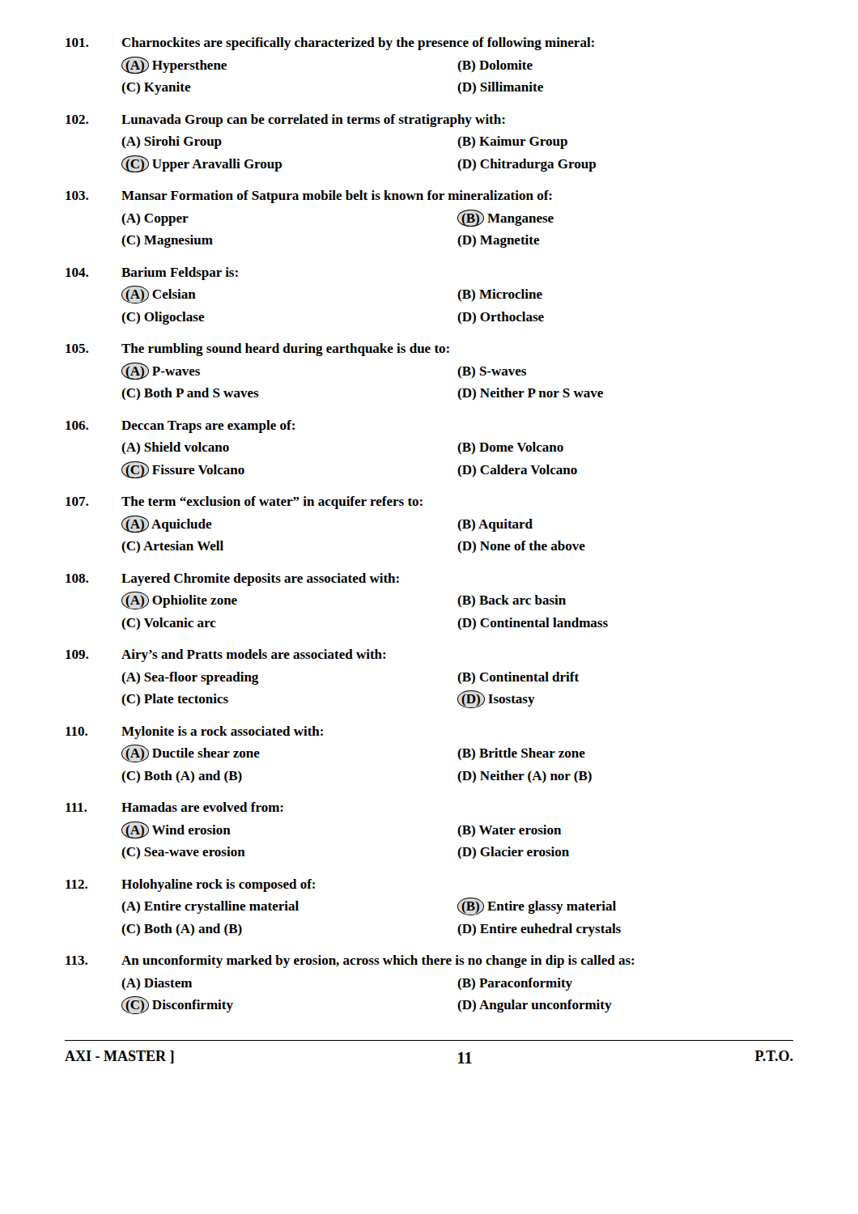101. Charnockites are specifically characterized by the presence of following mineral:
(A) Hypersthene
(B) Dolomite
(C) Kyanite
(D) Sillimanite
102. Lunavada Group can be correlated in terms of stratigraphy with:
(A) Sirohi Group
(B) Kaimur Group
(C) Upper Aravalli Group
(D) Chitradurga Group
103. Mansar Formation of Satpura mobile belt is known for mineralization of:
(A) Copper
(B) Manganese
(C) Magnesium
(D) Magnetite
104. Barium Feldspar is:
(A) Celsian
(B) Microcline
(C) Oligoclase
(D) Orthoclase
105. The rumbling sound heard during earthquake is due to:
(A) P-waves
(B) S-waves
(C) Both P and S waves
(D) Neither P nor S wave
106. Deccan Traps are example of:
(A) Shield volcano
(B) Dome Volcano
(C) Fissure Volcano
(D) Caldera Volcano
107. The term “exclusion of water” in acquifer refers to:
(A) Aquiclude
(B) Aquitard
(C) Artesian Well
(D) None of the above
108. Layered Chromite deposits are associated with:
(A) Ophiolite zone
(B) Back arc basin
(C) Volcanic arc
(D) Continental landmass
109. Airy’s and Pratts models are associated with:
(A) Sea-floor spreading
(B) Continental drift
(C) Plate tectonics
(D) Isostasy
110. Mylonite is a rock associated with:
(A) Ductile shear zone
(B) Brittle Shear zone
(C) Both (A) and (B)
(D) Neither (A) nor (B)
111. Hamadas are evolved from:
(A) Wind erosion
(B) Water erosion
(C) Sea-wave erosion
(D) Glacier erosion
112. Holohyaline rock is composed of:
(A) Entire crystalline material
(B) Entire glassy material
(C) Both (A) and (B)
(D) Entire euhedral crystals
113. An unconformity marked by erosion, across which there is no change in dip is called as:
(A) Diastem
(B) Paraconformity
(C) Disconfirmity
(D) Angular unconformity
AXI - MASTER ] 11 P.T.O.